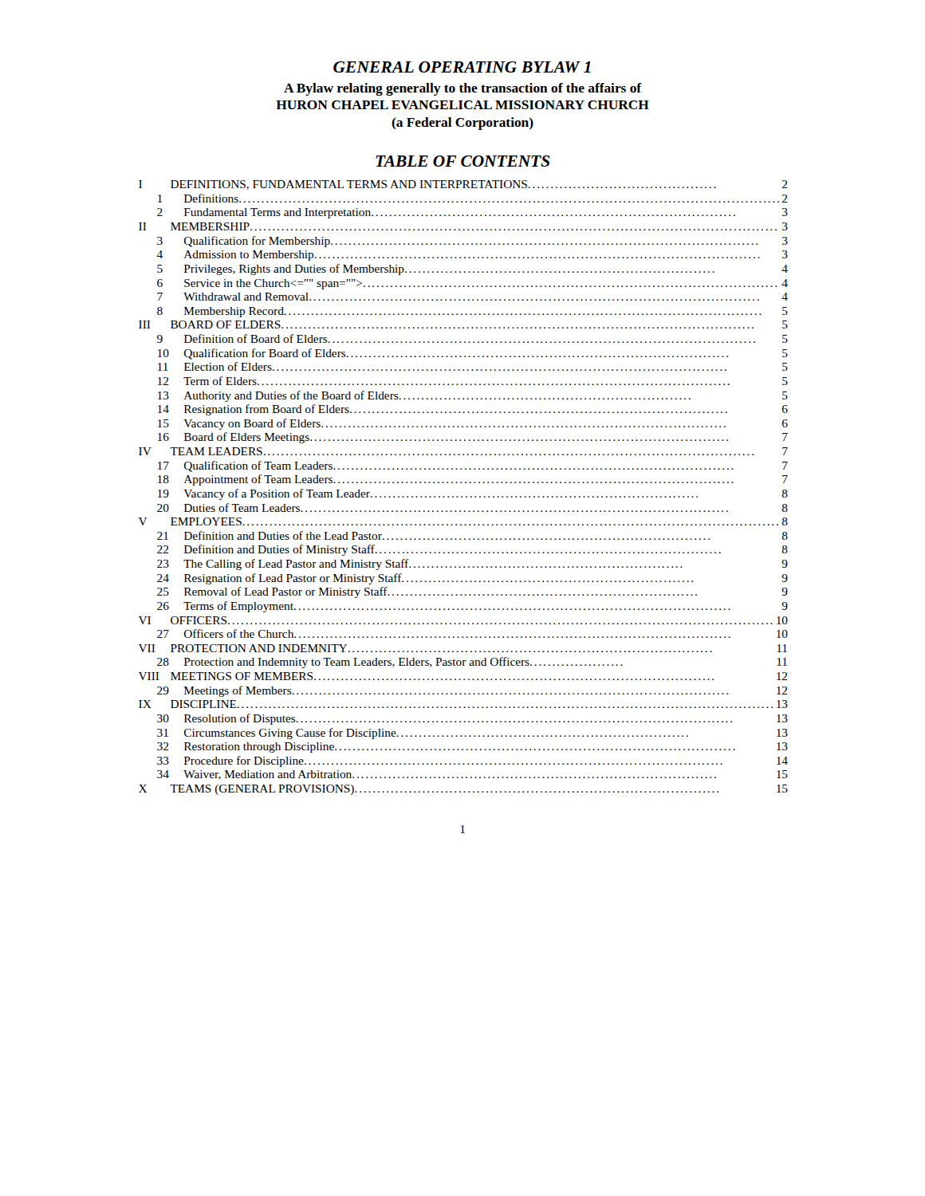GENERAL OPERATING BYLAW 1
A Bylaw relating generally to the transaction of the affairs of
HURON CHAPEL EVANGELICAL MISSIONARY CHURCH
(a Federal Corporation)
TABLE OF CONTENTS
I DEFINITIONS, FUNDAMENTAL TERMS AND INTERPRETATIONS.......................................... 2
1 Definitions................................................................................................................................. 2
2 Fundamental Terms and Interpretation................................................................................. 3
II MEMBERSHIP......................................................................................................................... 3
3 Qualification for Membership............................................................................................... 3
4 Admission to Membership................................................................................................... 3
5 Privileges, Rights and Duties of Membership..................................................................... 4
6 Service in the Church<="" span="">......................................................................................................... 4
7 Withdrawal and Removal.................................................................................................... 4
8 Membership Record.......................................................................................................... 5
III BOARD OF ELDERS......................................................................................................... 5
9 Definition of Board of Elders............................................................................................... 5
10 Qualification for Board of Elders..................................................................................... 5
11 Election of Elders..................................................................................................... 5
12 Term of Elders......................................................................................................... 5
13 Authority and Duties of the Board of Elders................................................................. 5
14 Resignation from Board of Elders.................................................................................... 6
15 Vacancy on Board of Elders.......................................................................................... 6
16 Board of Elders Meetings............................................................................................. 7
IV TEAM LEADERS............................................................................................................. 7
17 Qualification of Team Leaders......................................................................................... 7
18 Appointment of Team Leaders......................................................................................... 7
19 Vacancy of a Position of Team Leader......................................................................... 8
20 Duties of Team Leaders............................................................................................... 8
V EMPLOYEES............................................................................................................................. 8
21 Definition and Duties of the Lead Pastor......................................................................... 8
22 Definition and Duties of Ministry Staff............................................................................. 8
23 The Calling of Lead Pastor and Ministry Staff............................................................. 9
24 Resignation of Lead Pastor or Ministry Staff................................................................. 9
25 Removal of Lead Pastor or Ministry Staff..................................................................... 9
26 Terms of Employment................................................................................................. 9
VI OFFICERS............................................................................................................................. 10
27 Officers of the Church................................................................................................. 10
VII PROTECTION AND INDEMNITY................................................................................. 11
28 Protection and Indemnity to Team Leaders, Elders, Pastor and Officers..................... 11
VIII MEETINGS OF MEMBERS......................................................................................... 12
29 Meetings of Members................................................................................................. 12
IX DISCIPLINE............................................................................................................................. 13
30 Resolution of Disputes................................................................................................. 13
31 Circumstances Giving Cause for Discipline................................................................. 13
32 Restoration through Discipline......................................................................................... 13
33 Procedure for Discipline............................................................................................. 14
34 Waiver, Mediation and Arbitration................................................................................. 15
X TEAMS (GENERAL PROVISIONS)................................................................................. 15
1